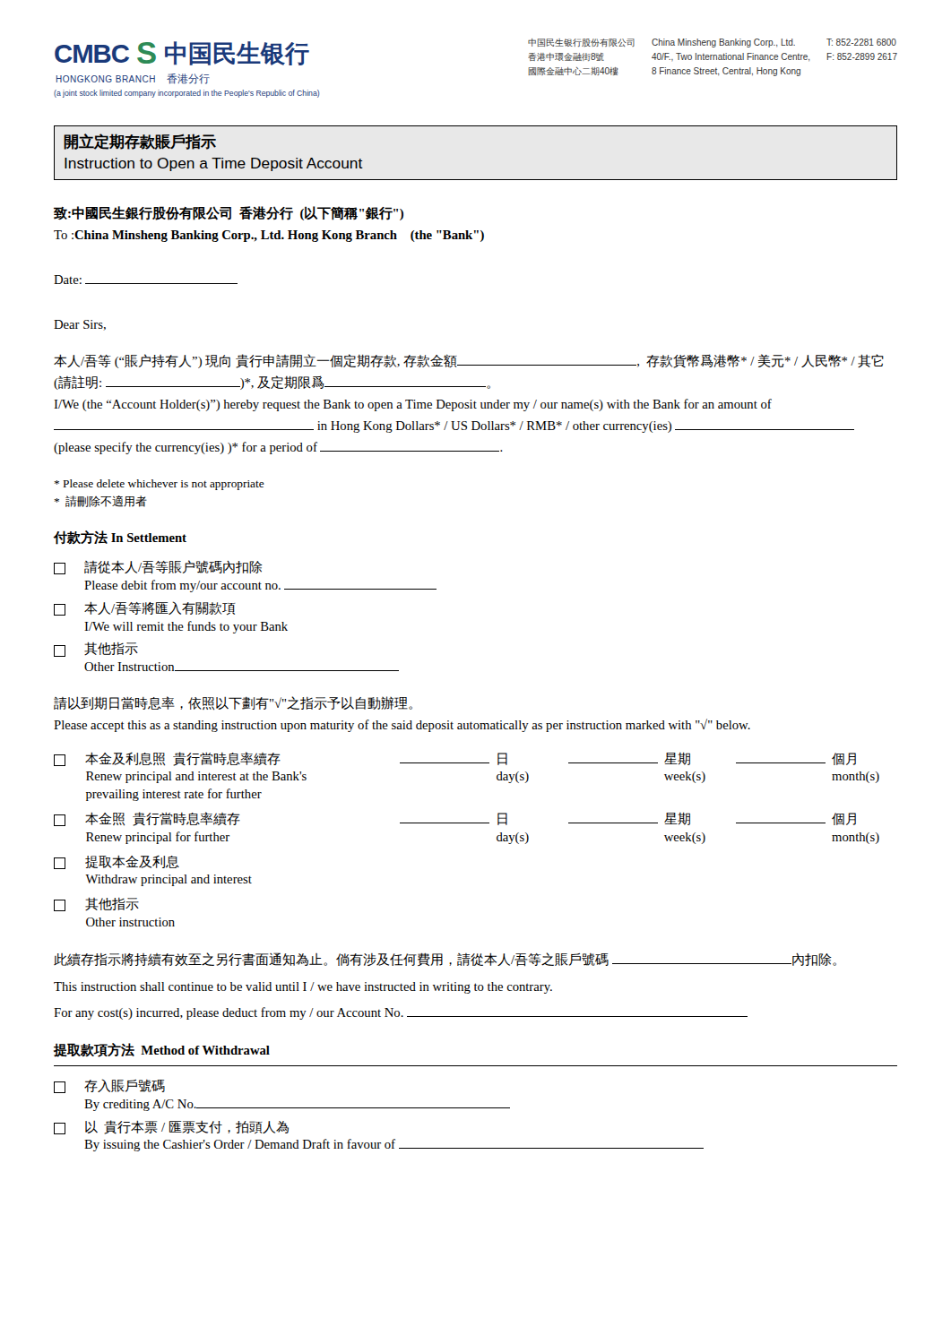CMBC S 中国民生银行
HONGKONG BRANCH 香港分行
(a joint stock limited company incorporated in the People's Republic of China)
中国民生银行股份有限公司
香港中環金融街8號
國際金融中心二期40樓
China Minsheng Banking Corp., Ltd.
40/F., Two International Finance Centre,
8 Finance Street, Central, Hong Kong
T: 852-2281 6800
F: 852-2899 2617
開立定期存款賬戶指示
Instruction to Open a Time Deposit Account
致:中國民生銀行股份有限公司 香港分行 (以下簡稱"銀行")
To :China Minsheng Banking Corp., Ltd. Hong Kong Branch (the "Bank")
Date:
Dear Sirs,
本人/吾等 (“賬户持有人”) 現向 貴行申請開立一個定期存款, 存款金額 , 存款貨幣爲港幣* / 美元* / 人民幣* / 其它
(請註明: )*, 及定期限爲 。
I/We (the “Account Holder(s)”) hereby request the Bank to open a Time Deposit under my / our name(s) with the Bank for an amount of
in Hong Kong Dollars* / US Dollars* / RMB* / other currency(ies)
(please specify the currency(ies) )* for a period of .
* Please delete whichever is not appropriate
* 請刪除不適用者
付款方法 In Settlement
| | 請從本人/吾等賬户號碼內扣除 Please debit from my/our account no. |
| | 本人/吾等將匯入有關款項 I/We will remit the funds to your Bank |
| | 其他指示 Other Instruction |
請以到期日當時息率，依照以下劃有"√"之指示予以自動辦理。
Please accept this as a standing instruction upon maturity of the said deposit automatically as per instruction marked with "√" below.
| | 本金及利息照 貴行當時息率續存 Renew principal and interest at the Bank's prevailing interest rate for further | | 日 day(s) | | 星期 week(s) | | 個月 month(s) |
| | 本金照 貴行當時息率續存 Renew principal for further | | 日 day(s) | | 星期 week(s) | | 個月 month(s) |
| | 提取本金及利息 Withdraw principal and interest |
| | 其他指示 Other instruction |
此續存指示將持續有效至之另行書面通知為止。倘有涉及任何費用，請從本人/吾等之賬戶號碼 內扣除。
This instruction shall continue to be valid until I / we have instructed in writing to the contrary.
For any cost(s) incurred, please deduct from my / our Account No.
提取款項方法 Method of Withdrawal
| | 存入賬戶號碼 By crediting A/C No. |
| | 以 貴行本票 / 匯票支付，拍頭人為 By issuing the Cashier's Order / Demand Draft in favour of |